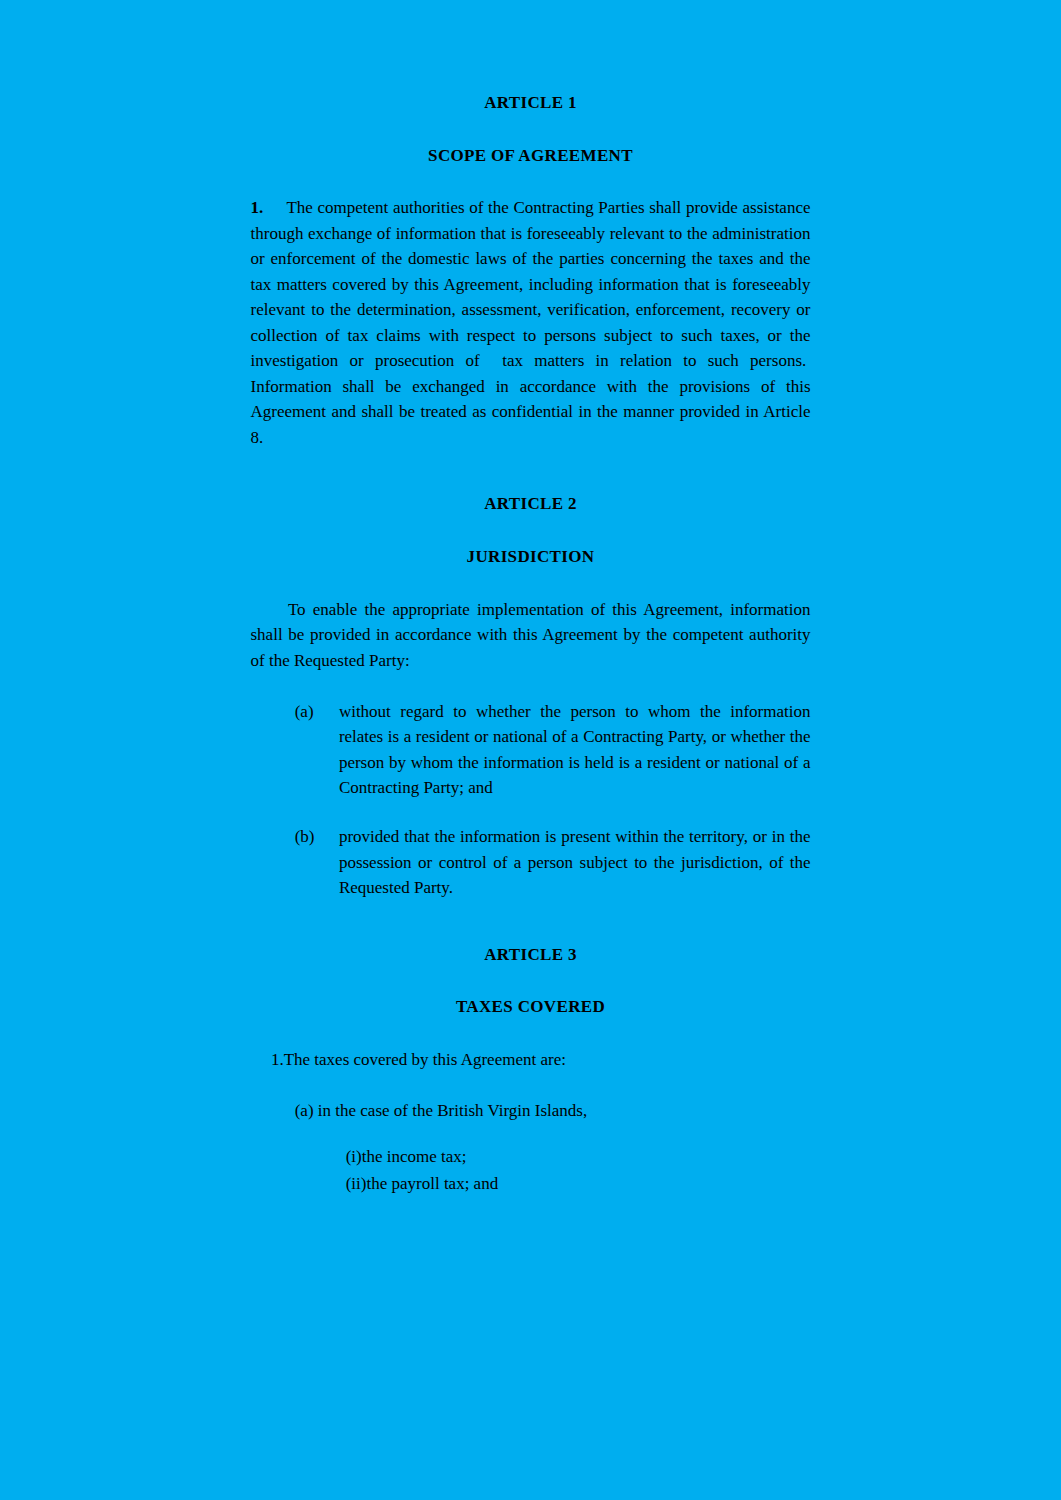ARTICLE 1
SCOPE OF AGREEMENT
1. The competent authorities of the Contracting Parties shall provide assistance through exchange of information that is foreseeably relevant to the administration or enforcement of the domestic laws of the parties concerning the taxes and the tax matters covered by this Agreement, including information that is foreseeably relevant to the determination, assessment, verification, enforcement, recovery or collection of tax claims with respect to persons subject to such taxes, or the investigation or prosecution of tax matters in relation to such persons. Information shall be exchanged in accordance with the provisions of this Agreement and shall be treated as confidential in the manner provided in Article 8.
ARTICLE 2
JURISDICTION
To enable the appropriate implementation of this Agreement, information shall be provided in accordance with this Agreement by the competent authority of the Requested Party:
(a) without regard to whether the person to whom the information relates is a resident or national of a Contracting Party, or whether the person by whom the information is held is a resident or national of a Contracting Party; and
(b) provided that the information is present within the territory, or in the possession or control of a person subject to the jurisdiction, of the Requested Party.
ARTICLE 3
TAXES COVERED
1.The taxes covered by this Agreement are:
(a) in the case of the British Virgin Islands,
(i)the income tax;
(ii)the payroll tax; and